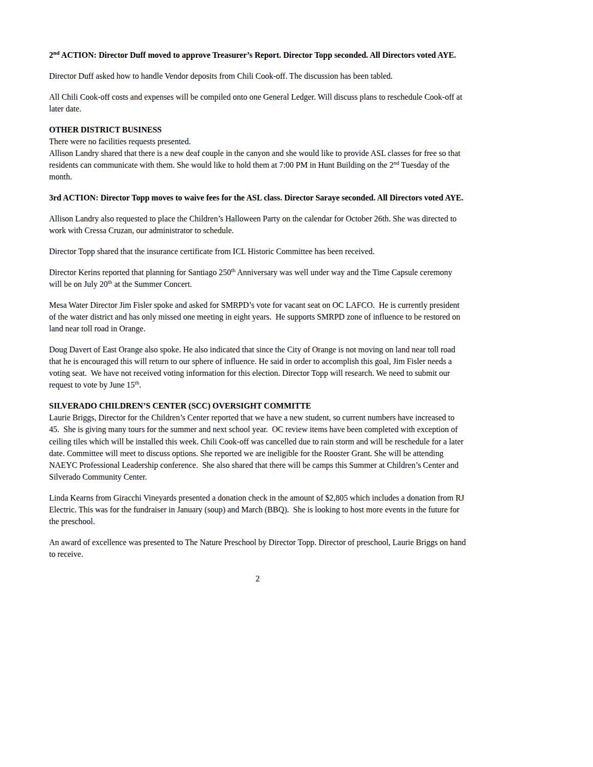2nd ACTION: Director Duff moved to approve Treasurer’s Report. Director Topp seconded. All Directors voted AYE.
Director Duff asked how to handle Vendor deposits from Chili Cook-off. The discussion has been tabled.
All Chili Cook-off costs and expenses will be compiled onto one General Ledger. Will discuss plans to reschedule Cook-off at later date.
OTHER DISTRICT BUSINESS
There were no facilities requests presented.
Allison Landry shared that there is a new deaf couple in the canyon and she would like to provide ASL classes for free so that residents can communicate with them. She would like to hold them at 7:00 PM in Hunt Building on the 2nd Tuesday of the month.
3rd ACTION: Director Topp moves to waive fees for the ASL class. Director Saraye seconded. All Directors voted AYE.
Allison Landry also requested to place the Children’s Halloween Party on the calendar for October 26th. She was directed to work with Cressa Cruzan, our administrator to schedule.
Director Topp shared that the insurance certificate from ICL Historic Committee has been received.
Director Kerins reported that planning for Santiago 250th Anniversary was well under way and the Time Capsule ceremony will be on July 20th at the Summer Concert.
Mesa Water Director Jim Fisler spoke and asked for SMRPD’s vote for vacant seat on OC LAFCO. He is currently president of the water district and has only missed one meeting in eight years. He supports SMRPD zone of influence to be restored on land near toll road in Orange.
Doug Davert of East Orange also spoke. He also indicated that since the City of Orange is not moving on land near toll road that he is encouraged this will return to our sphere of influence. He said in order to accomplish this goal, Jim Fisler needs a voting seat. We have not received voting information for this election. Director Topp will research. We need to submit our request to vote by June 15th.
SILVERADO CHILDREN’S CENTER (SCC) OVERSIGHT COMMITTE
Laurie Briggs, Director for the Children’s Center reported that we have a new student, so current numbers have increased to 45. She is giving many tours for the summer and next school year. OC review items have been completed with exception of ceiling tiles which will be installed this week. Chili Cook-off was cancelled due to rain storm and will be reschedule for a later date. Committee will meet to discuss options. She reported we are ineligible for the Rooster Grant. She will be attending NAEYC Professional Leadership conference. She also shared that there will be camps this Summer at Children’s Center and Silverado Community Center.
Linda Kearns from Giracchi Vineyards presented a donation check in the amount of $2,805 which includes a donation from RJ Electric. This was for the fundraiser in January (soup) and March (BBQ). She is looking to host more events in the future for the preschool.
An award of excellence was presented to The Nature Preschool by Director Topp. Director of preschool, Laurie Briggs on hand to receive.
2